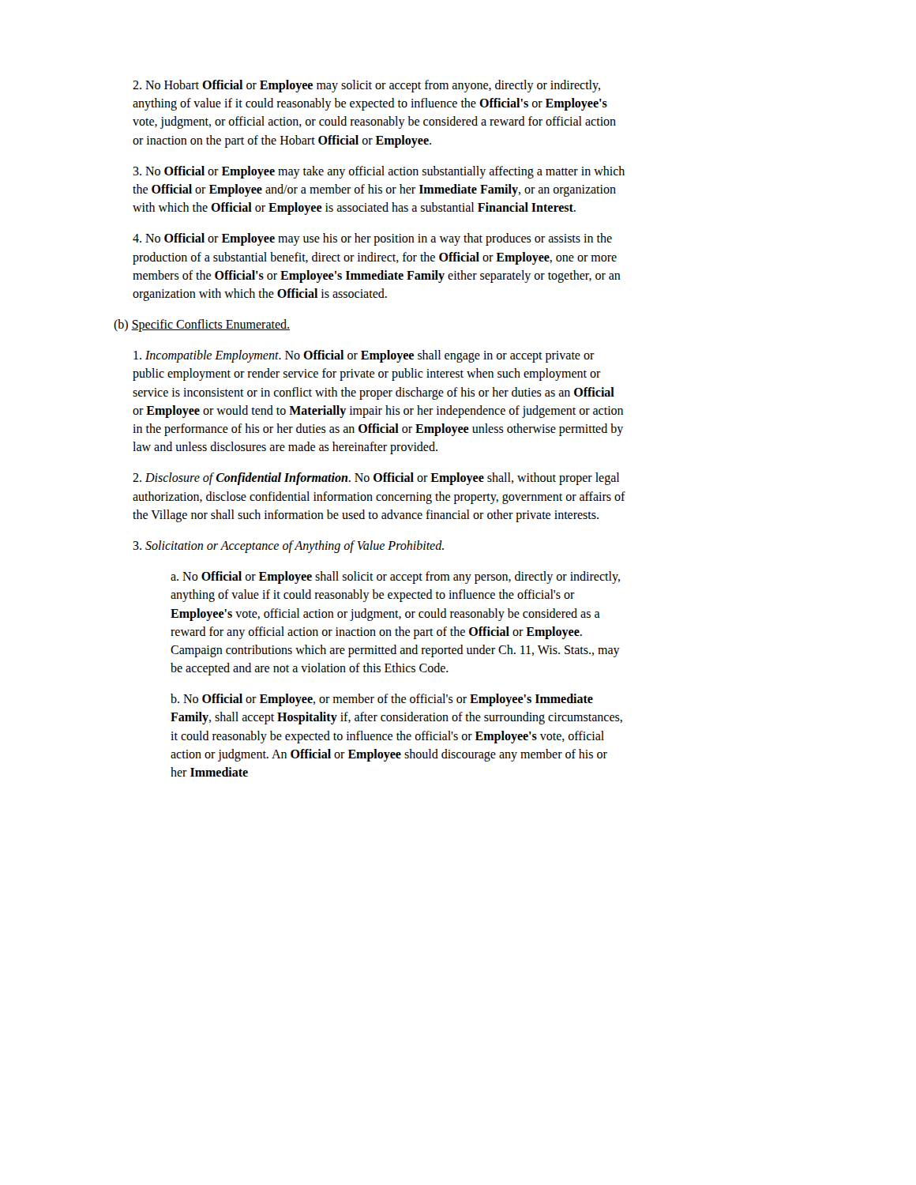2. No Hobart Official or Employee may solicit or accept from anyone, directly or indirectly, anything of value if it could reasonably be expected to influence the Official's or Employee's vote, judgment, or official action, or could reasonably be considered a reward for official action or inaction on the part of the Hobart Official or Employee.
3. No Official or Employee may take any official action substantially affecting a matter in which the Official or Employee and/or a member of his or her Immediate Family, or an organization with which the Official or Employee is associated has a substantial Financial Interest.
4. No Official or Employee may use his or her position in a way that produces or assists in the production of a substantial benefit, direct or indirect, for the Official or Employee, one or more members of the Official's or Employee's Immediate Family either separately or together, or an organization with which the Official is associated.
(b) Specific Conflicts Enumerated.
1. Incompatible Employment. No Official or Employee shall engage in or accept private or public employment or render service for private or public interest when such employment or service is inconsistent or in conflict with the proper discharge of his or her duties as an Official or Employee or would tend to Materially impair his or her independence of judgement or action in the performance of his or her duties as an Official or Employee unless otherwise permitted by law and unless disclosures are made as hereinafter provided.
2. Disclosure of Confidential Information. No Official or Employee shall, without proper legal authorization, disclose confidential information concerning the property, government or affairs of the Village nor shall such information be used to advance financial or other private interests.
3. Solicitation or Acceptance of Anything of Value Prohibited.
a. No Official or Employee shall solicit or accept from any person, directly or indirectly, anything of value if it could reasonably be expected to influence the official's or Employee's vote, official action or judgment, or could reasonably be considered as a reward for any official action or inaction on the part of the Official or Employee. Campaign contributions which are permitted and reported under Ch. 11, Wis. Stats., may be accepted and are not a violation of this Ethics Code.
b. No Official or Employee, or member of the official's or Employee's Immediate Family, shall accept Hospitality if, after consideration of the surrounding circumstances, it could reasonably be expected to influence the official's or Employee's vote, official action or judgment. An Official or Employee should discourage any member of his or her Immediate